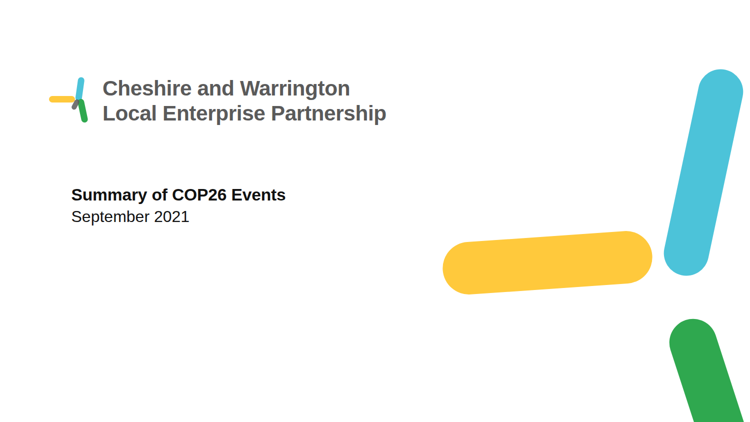Cheshire and Warrington
Local Enterprise Partnership
Summary of COP26 Events
September 2021